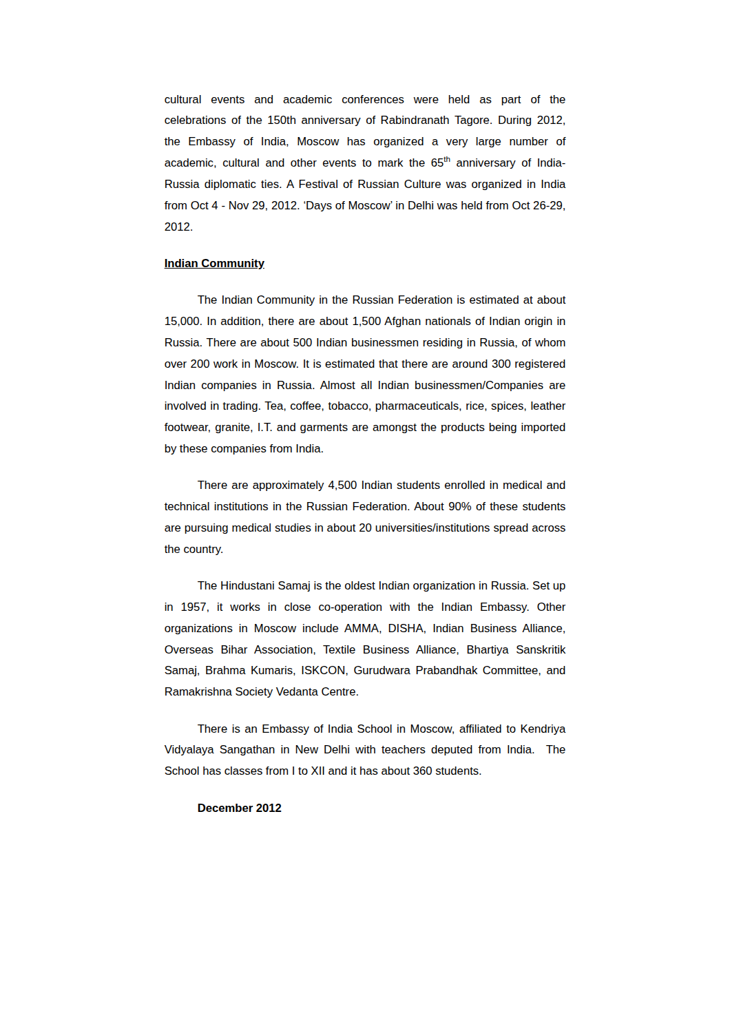cultural events and academic conferences were held as part of the celebrations of the 150th anniversary of Rabindranath Tagore. During 2012, the Embassy of India, Moscow has organized a very large number of academic, cultural and other events to mark the 65th anniversary of India-Russia diplomatic ties. A Festival of Russian Culture was organized in India from Oct 4 - Nov 29, 2012. ‘Days of Moscow’ in Delhi was held from Oct 26-29, 2012.
Indian Community
The Indian Community in the Russian Federation is estimated at about 15,000. In addition, there are about 1,500 Afghan nationals of Indian origin in Russia. There are about 500 Indian businessmen residing in Russia, of whom over 200 work in Moscow. It is estimated that there are around 300 registered Indian companies in Russia. Almost all Indian businessmen/Companies are involved in trading. Tea, coffee, tobacco, pharmaceuticals, rice, spices, leather footwear, granite, I.T. and garments are amongst the products being imported by these companies from India.
There are approximately 4,500 Indian students enrolled in medical and technical institutions in the Russian Federation. About 90% of these students are pursuing medical studies in about 20 universities/institutions spread across the country.
The Hindustani Samaj is the oldest Indian organization in Russia. Set up in 1957, it works in close co-operation with the Indian Embassy. Other organizations in Moscow include AMMA, DISHA, Indian Business Alliance, Overseas Bihar Association, Textile Business Alliance, Bhartiya Sanskritik Samaj, Brahma Kumaris, ISKCON, Gurudwara Prabandhak Committee, and Ramakrishna Society Vedanta Centre.
There is an Embassy of India School in Moscow, affiliated to Kendriya Vidyalaya Sangathan in New Delhi with teachers deputed from India. The School has classes from I to XII and it has about 360 students.
December 2012